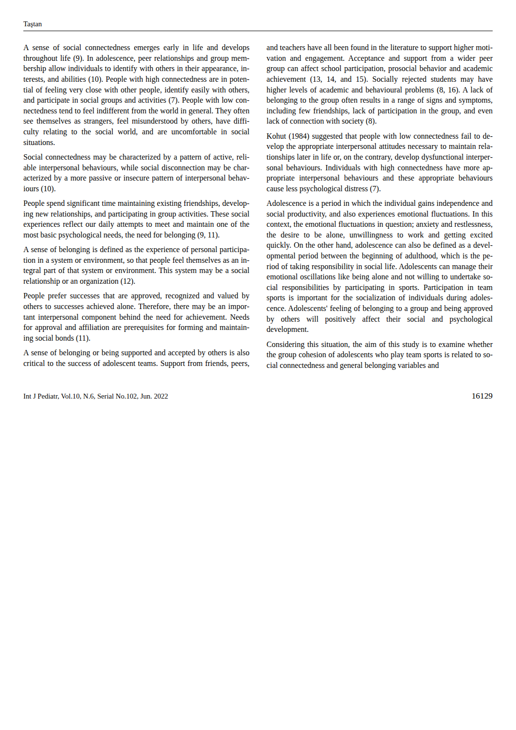Taştan
A sense of social connectedness emerges early in life and develops throughout life (9). In adolescence, peer relationships and group membership allow individuals to identify with others in their appearance, interests, and abilities (10). People with high connectedness are in potential of feeling very close with other people, identify easily with others, and participate in social groups and activities (7). People with low connectedness tend to feel indifferent from the world in general. They often see themselves as strangers, feel misunderstood by others, have difficulty relating to the social world, and are uncomfortable in social situations.
Social connectedness may be characterized by a pattern of active, reliable interpersonal behaviours, while social disconnection may be characterized by a more passive or insecure pattern of interpersonal behaviours (10).
People spend significant time maintaining existing friendships, developing new relationships, and participating in group activities. These social experiences reflect our daily attempts to meet and maintain one of the most basic psychological needs, the need for belonging (9, 11).
A sense of belonging is defined as the experience of personal participation in a system or environment, so that people feel themselves as an integral part of that system or environment. This system may be a social relationship or an organization (12).
People prefer successes that are approved, recognized and valued by others to successes achieved alone. Therefore, there may be an important interpersonal component behind the need for achievement. Needs for approval and affiliation are prerequisites for forming and maintaining social bonds (11).
A sense of belonging or being supported and accepted by others is also critical to the success of adolescent teams. Support from friends, peers, and teachers have all been found in the literature to support higher motivation and engagement. Acceptance and support from a wider peer group can affect school participation, prosocial behavior and academic achievement (13, 14, and 15). Socially rejected students may have higher levels of academic and behavioural problems (8, 16). A lack of belonging to the group often results in a range of signs and symptoms, including few friendships, lack of participation in the group, and even lack of connection with society (8).
Kohut (1984) suggested that people with low connectedness fail to develop the appropriate interpersonal attitudes necessary to maintain relationships later in life or, on the contrary, develop dysfunctional interpersonal behaviours. Individuals with high connectedness have more appropriate interpersonal behaviours and these appropriate behaviours cause less psychological distress (7).
Adolescence is a period in which the individual gains independence and social productivity, and also experiences emotional fluctuations. In this context, the emotional fluctuations in question; anxiety and restlessness, the desire to be alone, unwillingness to work and getting excited quickly. On the other hand, adolescence can also be defined as a developmental period between the beginning of adulthood, which is the period of taking responsibility in social life. Adolescents can manage their emotional oscillations like being alone and not willing to undertake social responsibilities by participating in sports. Participation in team sports is important for the socialization of individuals during adolescence. Adolescents' feeling of belonging to a group and being approved by others will positively affect their social and psychological development.
Considering this situation, the aim of this study is to examine whether the group cohesion of adolescents who play team sports is related to social connectedness and general belonging variables and
Int J Pediatr, Vol.10, N.6, Serial No.102, Jun. 2022 16129